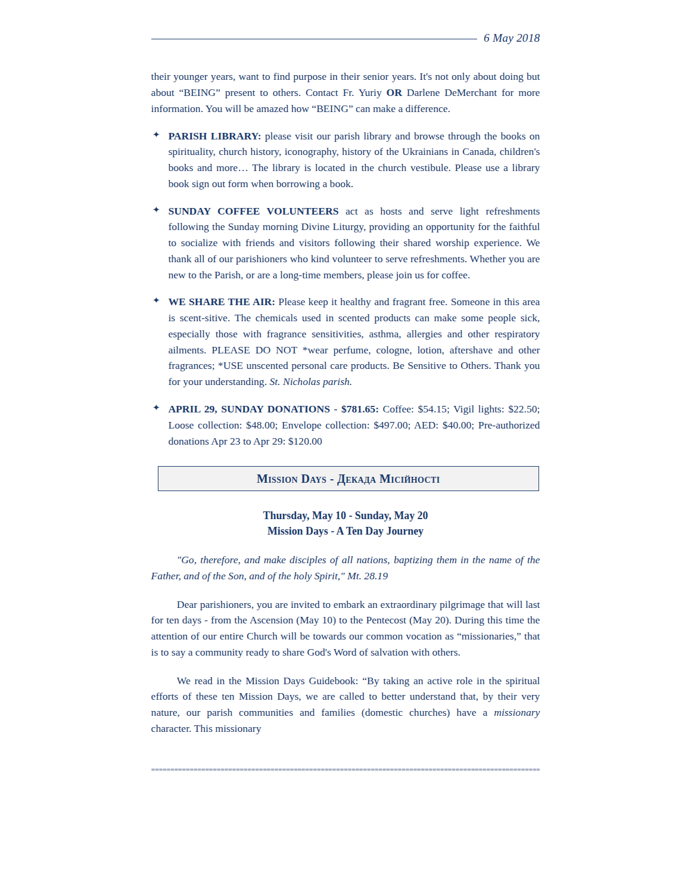6 May 2018
their younger years, want to find purpose in their senior years. It's not only about doing but about “BEING” present to others. Contact Fr. Yuriy OR Darlene DeMerchant for more information. You will be amazed how “BEING” can make a difference.
PARISH LIBRARY: please visit our parish library and browse through the books on spirituality, church history, iconography, history of the Ukrainians in Canada, children's books and more… The library is located in the church vestibule. Please use a library book sign out form when borrowing a book.
SUNDAY COFFEE VOLUNTEERS act as hosts and serve light refreshments following the Sunday morning Divine Liturgy, providing an opportunity for the faithful to socialize with friends and visitors following their shared worship experience. We thank all of our parishioners who kind volunteer to serve refreshments. Whether you are new to the Parish, or are a long-time members, please join us for coffee.
WE SHARE THE AIR: Please keep it healthy and fragrant free. Someone in this area is scent-sitive. The chemicals used in scented products can make some people sick, especially those with fragrance sensitivities, asthma, allergies and other respiratory ailments. PLEASE DO NOT *wear perfume, cologne, lotion, aftershave and other fragrances; *USE unscented personal care products. Be Sensitive to Others. Thank you for your understanding. St. Nicholas parish.
APRIL 29, SUNDAY DONATIONS - $781.65: Coffee: $54.15; Vigil lights: $22.50; Loose collection: $48.00; Envelope collection: $497.00; AED: $40.00; Pre-authorized donations Apr 23 to Apr 29: $120.00
Mission Days - Декада Місійності
Thursday, May 10 - Sunday, May 20
Mission Days - A Ten Day Journey
"Go, therefore, and make disciples of all nations, baptizing them in the name of the Father, and of the Son, and of the holy Spirit," Mt. 28.19
Dear parishioners, you are invited to embark an extraordinary pilgrimage that will last for ten days - from the Ascension (May 10) to the Pentecost (May 20). During this time the attention of our entire Church will be towards our common vocation as “missionaries,” that is to say a community ready to share God's Word of salvation with others.
We read in the Mission Days Guidebook: “By taking an active role in the spiritual efforts of these ten Mission Days, we are called to better understand that, by their very nature, our parish communities and families (domestic churches) have a missionary character. This missionary
=======================================================================================================